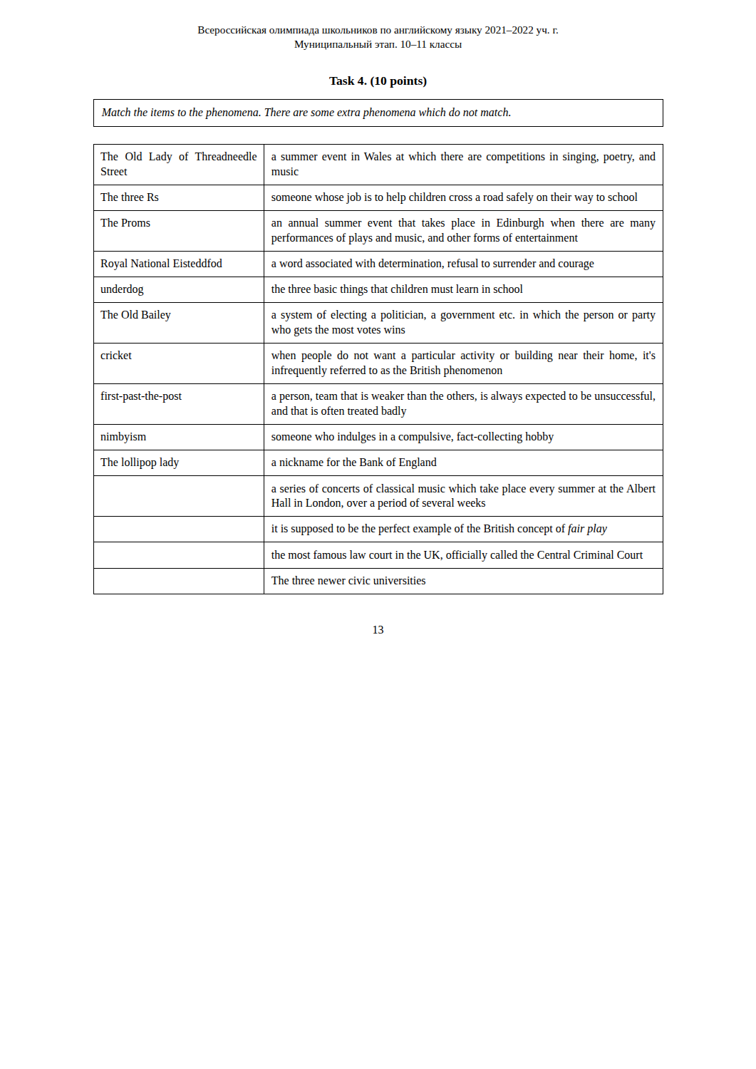Всероссийская олимпиада школьников по английскому языку 2021–2022 уч. г.
Муниципальный этап. 10–11 классы
Task 4. (10 points)
Match the items to the phenomena. There are some extra phenomena which do not match.
| The Old Lady of Threadneedle Street | a summer event in Wales at which there are competitions in singing, poetry, and music |
| The three Rs | someone whose job is to help children cross a road safely on their way to school |
| The Proms | an annual summer event that takes place in Edinburgh when there are many performances of plays and music, and other forms of entertainment |
| Royal National Eisteddfod | a word associated with determination, refusal to surrender and courage |
| underdog | the three basic things that children must learn in school |
| The Old Bailey | a system of electing a politician, a government etc. in which the person or party who gets the most votes wins |
| cricket | when people do not want a particular activity or building near their home, it's infrequently referred to as the British phenomenon |
| first-past-the-post | a person, team that is weaker than the others, is always expected to be unsuccessful, and that is often treated badly |
| nimbyism | someone who indulges in a compulsive, fact-collecting hobby |
| The lollipop lady | a nickname for the Bank of England |
| | a series of concerts of classical music which take place every summer at the Albert Hall in London, over a period of several weeks |
| | it is supposed to be the perfect example of the British concept of fair play |
| | the most famous law court in the UK, officially called the Central Criminal Court |
| | The three newer civic universities |
13